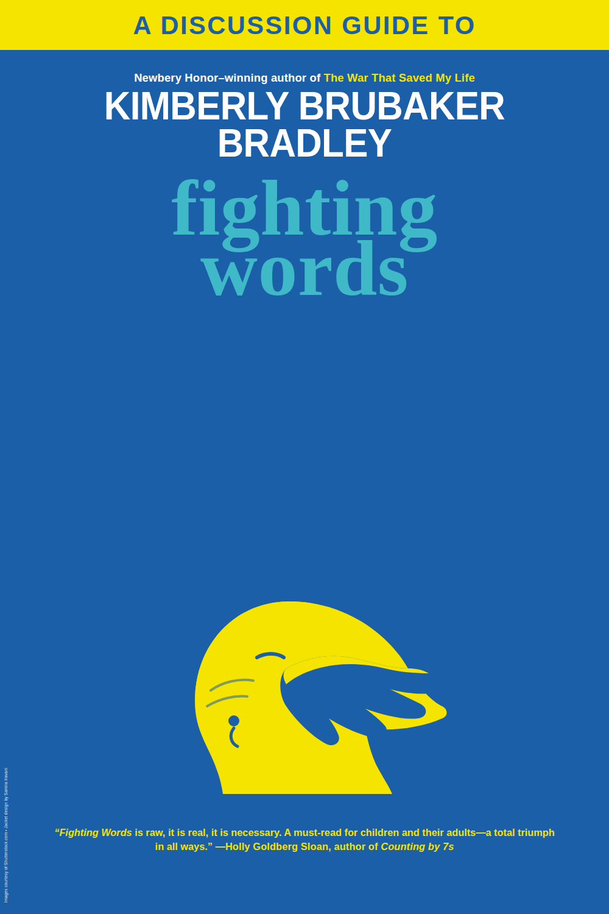A Discussion Guide to
Newbery Honor–winning author of The War That Saved My Life
Kimberly Brubaker Bradley
fighting words
“Fighting Words is raw, it is real, it is necessary. A must-read for children and their adults—a total triumph in all ways.” —Holly Goldberg Sloan, author of Counting by 7s
Images courtesy of Shutterstock.com • Jacket design by Samira Iravani